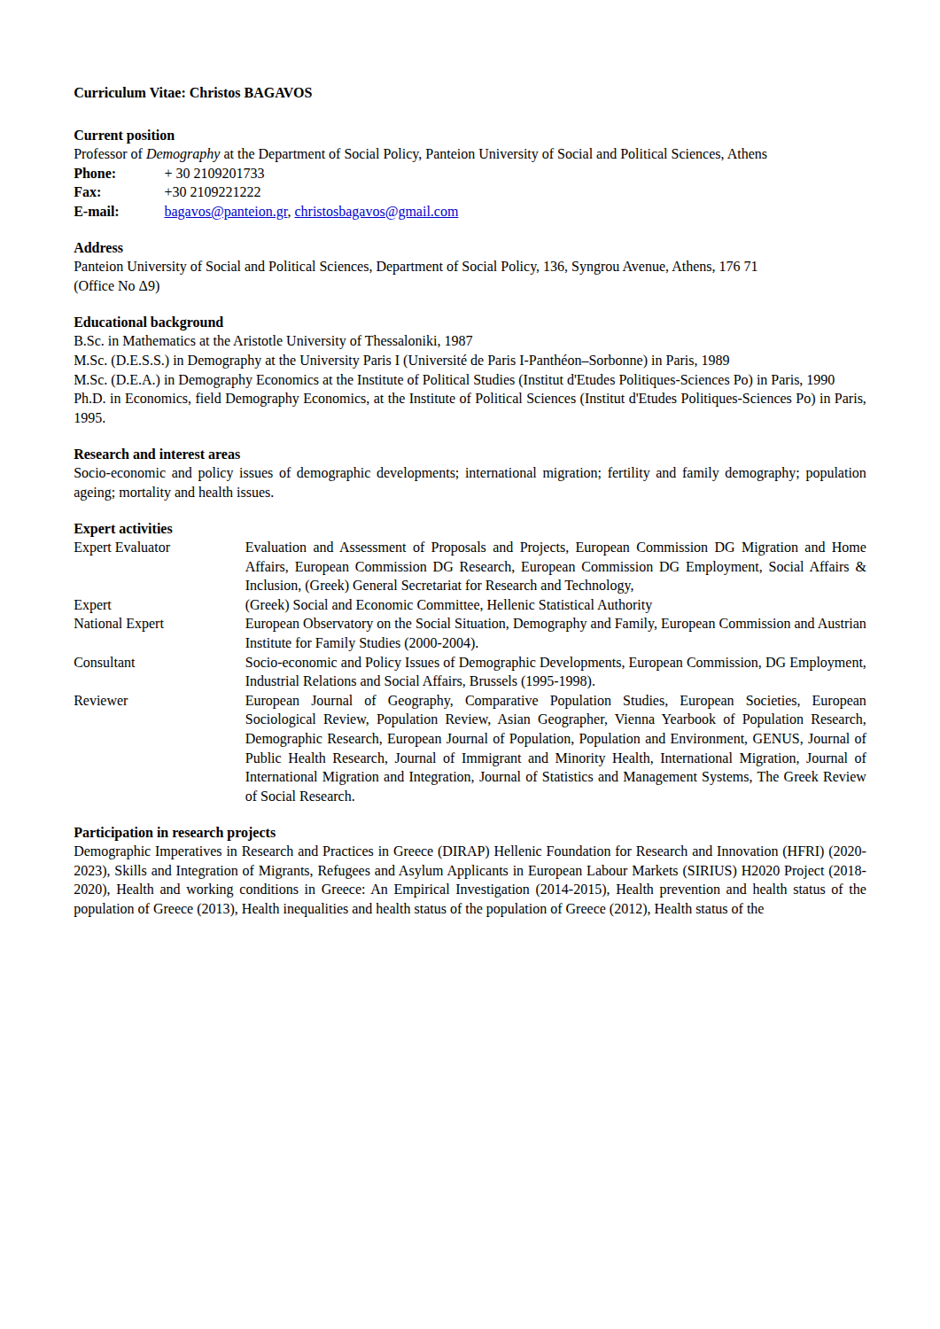Curriculum Vitae: Christos BAGAVOS
Current position
Professor of Demography at the Department of Social Policy, Panteion University of Social and Political Sciences, Athens
| Phone: | + 30 2109201733 |
| Fax: | +30 2109221222 |
| E-mail: | bagavos@panteion.gr , christosbagavos@gmail.com |
Address
Panteion University of Social and Political Sciences, Department of Social Policy, 136, Syngrou Avenue, Athens, 176 71
(Office No Δ9)
Educational background
B.Sc. in Mathematics at the Aristotle University of Thessaloniki, 1987
M.Sc. (D.E.S.S.) in Demography at the University Paris I (Université de Paris I-Panthéon–Sorbonne) in Paris, 1989
M.Sc. (D.E.A.) in Demography Economics at the Institute of Political Studies (Institut d'Etudes Politiques-Sciences Po) in Paris, 1990
Ph.D. in Economics, field Demography Economics, at the Institute of Political Sciences (Institut d'Etudes Politiques-Sciences Po) in Paris, 1995.
Research and interest areas
Socio-economic and policy issues of demographic developments; international migration; fertility and family demography; population ageing; mortality and health issues.
Expert activities
| Expert Evaluator | Evaluation and Assessment of Proposals and Projects, European Commission DG Migration and Home Affairs, European Commission DG Research, European Commission DG Employment, Social Affairs & Inclusion, (Greek) General Secretariat for Research and Technology, |
| Expert | (Greek) Social and Economic Committee, Hellenic Statistical Authority |
| National Expert | European Observatory on the Social Situation, Demography and Family, European Commission and Austrian Institute for Family Studies (2000-2004). |
| Consultant | Socio-economic and Policy Issues of Demographic Developments, European Commission, DG Employment, Industrial Relations and Social Affairs, Brussels (1995-1998). |
| Reviewer | European Journal of Geography, Comparative Population Studies, European Societies, European Sociological Review, Population Review, Asian Geographer, Vienna Yearbook of Population Research, Demographic Research, European Journal of Population, Population and Environment, GENUS, Journal of Public Health Research, Journal of Immigrant and Minority Health, International Migration, Journal of International Migration and Integration, Journal of Statistics and Management Systems, The Greek Review of Social Research. |
Participation in research projects
Demographic Imperatives in Research and Practices in Greece (DIRAP) Hellenic Foundation for Research and Innovation (HFRI) (2020-2023), Skills and Integration of Migrants, Refugees and Asylum Applicants in European Labour Markets (SIRIUS) H2020 Project (2018-2020), Health and working conditions in Greece: An Empirical Investigation (2014-2015), Health prevention and health status of the population of Greece (2013), Health inequalities and health status of the population of Greece (2012), Health status of the